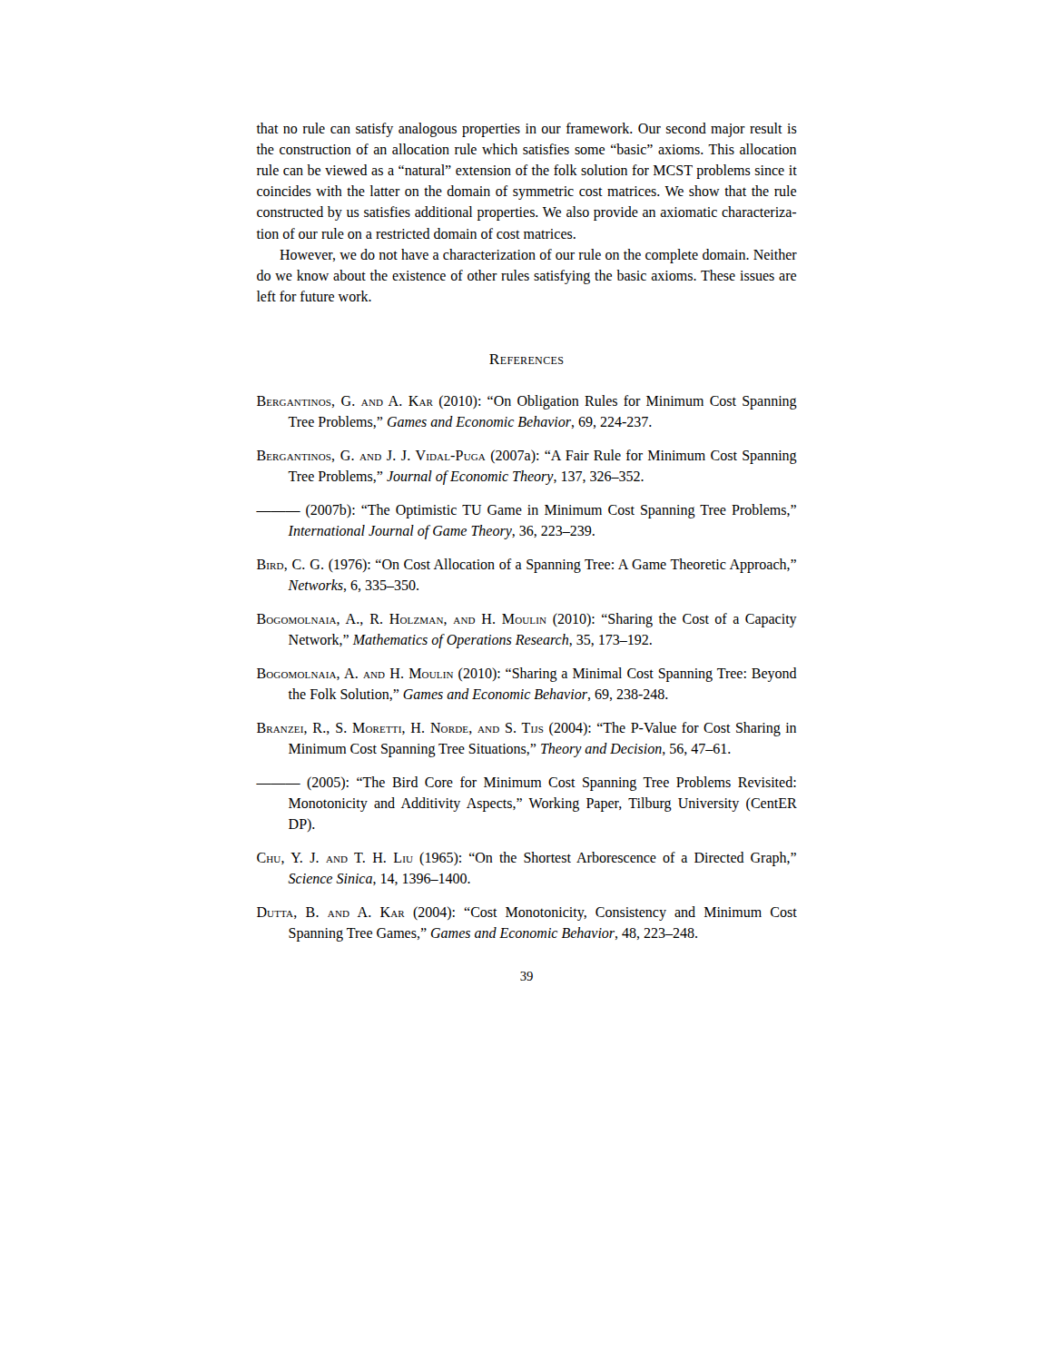that no rule can satisfy analogous properties in our framework. Our second major result is the construction of an allocation rule which satisfies some “basic” axioms. This allocation rule can be viewed as a “natural” extension of the folk solution for MCST problems since it coincides with the latter on the domain of symmetric cost matrices. We show that the rule constructed by us satisfies additional properties. We also provide an axiomatic characterization of our rule on a restricted domain of cost matrices.
However, we do not have a characterization of our rule on the complete domain. Neither do we know about the existence of other rules satisfying the basic axioms. These issues are left for future work.
References
Bergantinos, G. and A. Kar (2010): “On Obligation Rules for Minimum Cost Spanning Tree Problems,” Games and Economic Behavior, 69, 224-237.
Bergantinos, G. and J. J. Vidal-Puga (2007a): “A Fair Rule for Minimum Cost Spanning Tree Problems,” Journal of Economic Theory, 137, 326–352.
——— (2007b): “The Optimistic TU Game in Minimum Cost Spanning Tree Problems,” International Journal of Game Theory, 36, 223–239.
Bird, C. G. (1976): “On Cost Allocation of a Spanning Tree: A Game Theoretic Approach,” Networks, 6, 335–350.
Bogomolnaia, A., R. Holzman, and H. Moulin (2010): “Sharing the Cost of a Capacity Network,” Mathematics of Operations Research, 35, 173–192.
Bogomolnaia, A. and H. Moulin (2010): “Sharing a Minimal Cost Spanning Tree: Beyond the Folk Solution,” Games and Economic Behavior, 69, 238-248.
Branzei, R., S. Moretti, H. Norde, and S. Tijs (2004): “The P-Value for Cost Sharing in Minimum Cost Spanning Tree Situations,” Theory and Decision, 56, 47–61.
——— (2005): “The Bird Core for Minimum Cost Spanning Tree Problems Revisited: Monotonicity and Additivity Aspects,” Working Paper, Tilburg University (CentER DP).
Chu, Y. J. and T. H. Liu (1965): “On the Shortest Arborescence of a Directed Graph,” Science Sinica, 14, 1396–1400.
Dutta, B. and A. Kar (2004): “Cost Monotonicity, Consistency and Minimum Cost Spanning Tree Games,” Games and Economic Behavior, 48, 223–248.
39